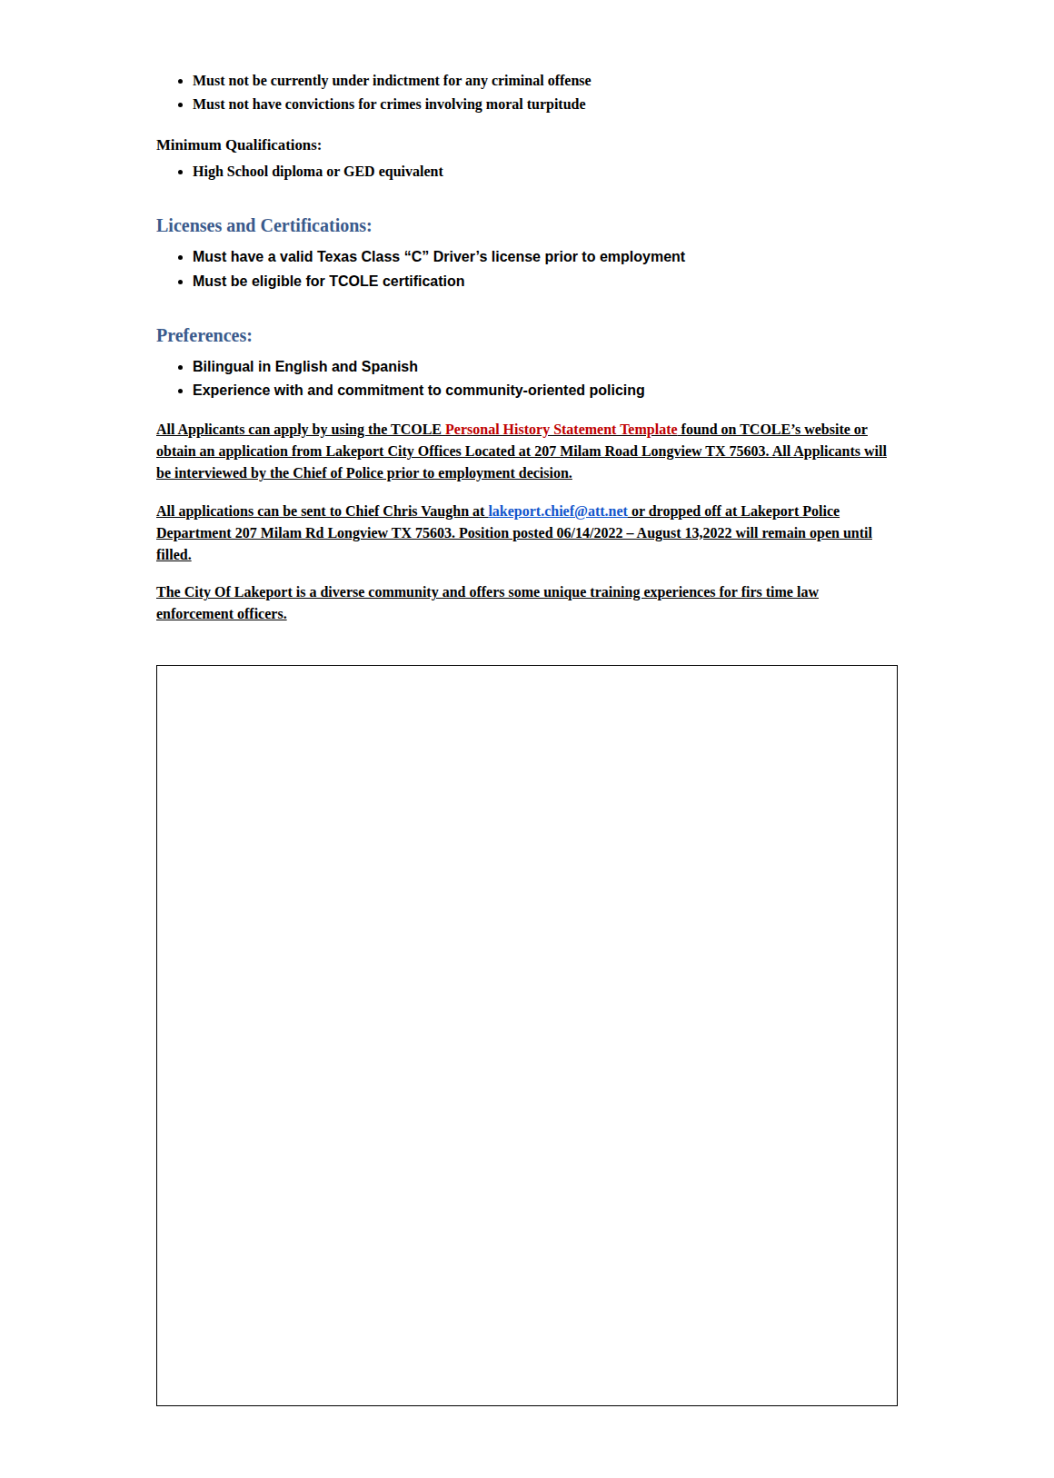Must not be currently under indictment for any criminal offense
Must not have convictions for crimes involving moral turpitude
Minimum Qualifications:
High School diploma or GED equivalent
Licenses and Certifications:
Must have a valid Texas Class “C” Driver’s license prior to employment
Must be eligible for TCOLE certification
Preferences:
Bilingual in English and Spanish
Experience with and commitment to community-oriented policing
All Applicants can apply by using the TCOLE Personal History Statement Template found on TCOLE’s website or obtain an application from Lakeport City Offices Located at 207 Milam Road Longview TX 75603. All Applicants will be interviewed by the Chief of Police prior to employment decision.
All applications can be sent to Chief Chris Vaughn at lakeport.chief@att.net or dropped off at Lakeport Police Department 207 Milam Rd Longview TX 75603. Position posted 06/14/2022 – August 13,2022 will remain open until filled.
The City Of Lakeport is a diverse community and offers some unique training experiences for firs time law enforcement officers.